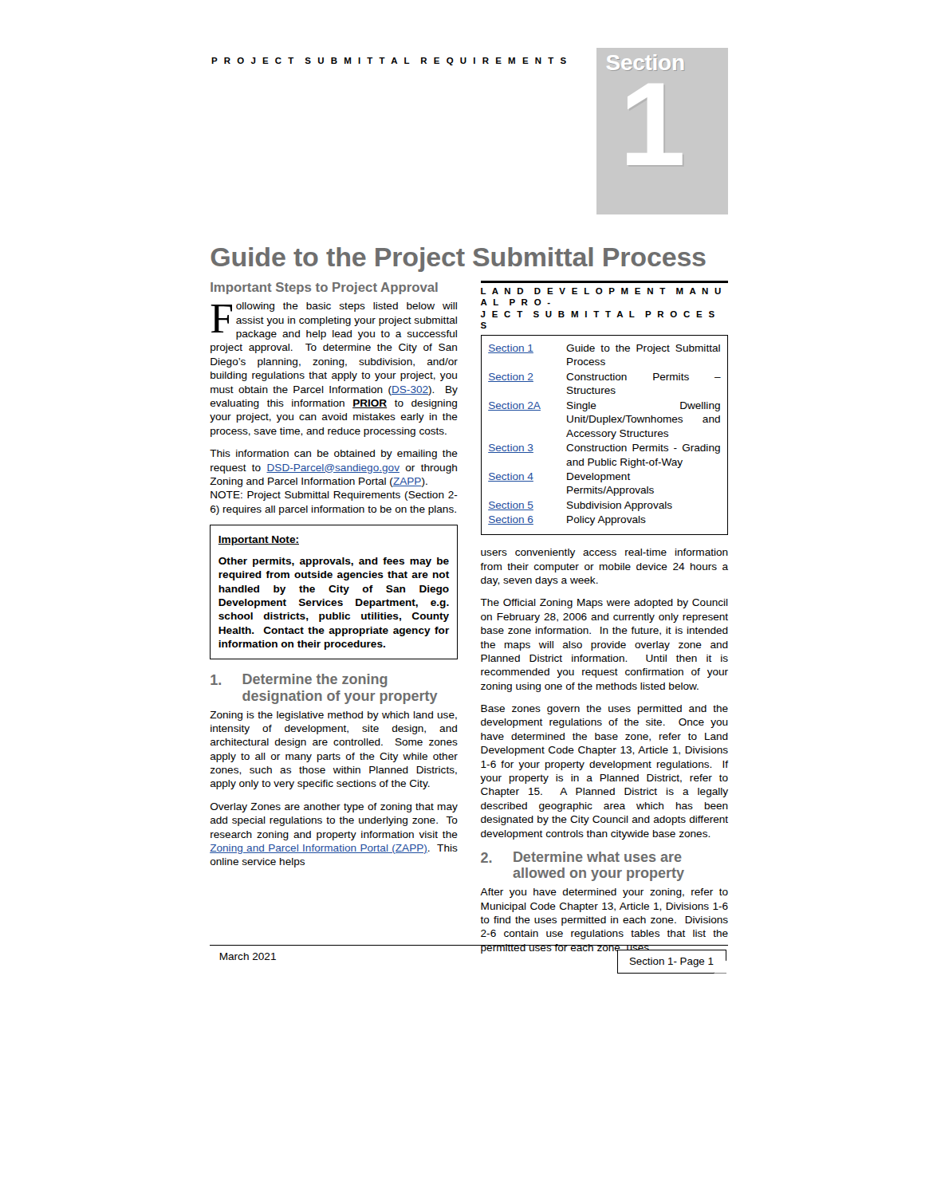P R O J E C T S U B M I T T A L R E Q U I R E M E N T S
Section
1
Guide to the Project Submittal Process
Important Steps to Project Approval
Following the basic steps listed below will assist you in completing your project submittal package and help lead you to a successful project approval. To determine the City of San Diego’s planning, zoning, subdivision, and/or building regulations that apply to your project, you must obtain the Parcel Information (DS-302). By evaluating this information PRIOR to designing your project, you can avoid mistakes early in the process, save time, and reduce processing costs.
This information can be obtained by emailing the request to DSD-Parcel@sandiego.gov or through Zoning and Parcel Information Portal (ZAPP).
NOTE: Project Submittal Requirements (Section 2-6) requires all parcel information to be on the plans.
Important Note:
Other permits, approvals, and fees may be required from outside agencies that are not handled by the City of San Diego Development Services Department, e.g. school districts, public utilities, County Health. Contact the appropriate agency for information on their procedures.
1.
Determine the zoning designation of your property
Zoning is the legislative method by which land use, intensity of development, site design, and architectural design are controlled. Some zones apply to all or many parts of the City while other zones, such as those within Planned Districts, apply only to very specific sections of the City.
Overlay Zones are another type of zoning that may add special regulations to the underlying zone. To research zoning and property information visit the Zoning and Parcel Information Portal (ZAPP). This online service helps
L A N D D E V E L O P M E N T M A N U A L P R O -
J E C T S U B M I T T A L P R O C E S S
| Section 1 | Guide to the Project Submittal Process |
| Section 2 | Construction Permits – Structures |
| Section 2A | Single Dwelling Unit/Duplex/Townhomes and Accessory Structures |
| Section 3 | Construction Permits - Grading and Public Right-of-Way |
| Section 4 | Development Permits/Approvals |
| Section 5 | Subdivision Approvals |
| Section 6 | Policy Approvals |
users conveniently access real-time information from their computer or mobile device 24 hours a day, seven days a week.
The Official Zoning Maps were adopted by Council on February 28, 2006 and currently only represent base zone information. In the future, it is intended the maps will also provide overlay zone and Planned District information. Until then it is recommended you request confirmation of your zoning using one of the methods listed below.
Base zones govern the uses permitted and the development regulations of the site. Once you have determined the base zone, refer to Land Development Code Chapter 13, Article 1, Divisions 1-6 for your property development regulations. If your property is in a Planned District, refer to Chapter 15. A Planned District is a legally described geographic area which has been designated by the City Council and adopts different development controls than citywide base zones.
2.
Determine what uses are allowed on your property
After you have determined your zoning, refer to Municipal Code Chapter 13, Article 1, Divisions 1-6 to find the uses permitted in each zone. Divisions 2-6 contain use regulations tables that list the permitted uses for each zone, uses
March 2021
Section 1- Page 1